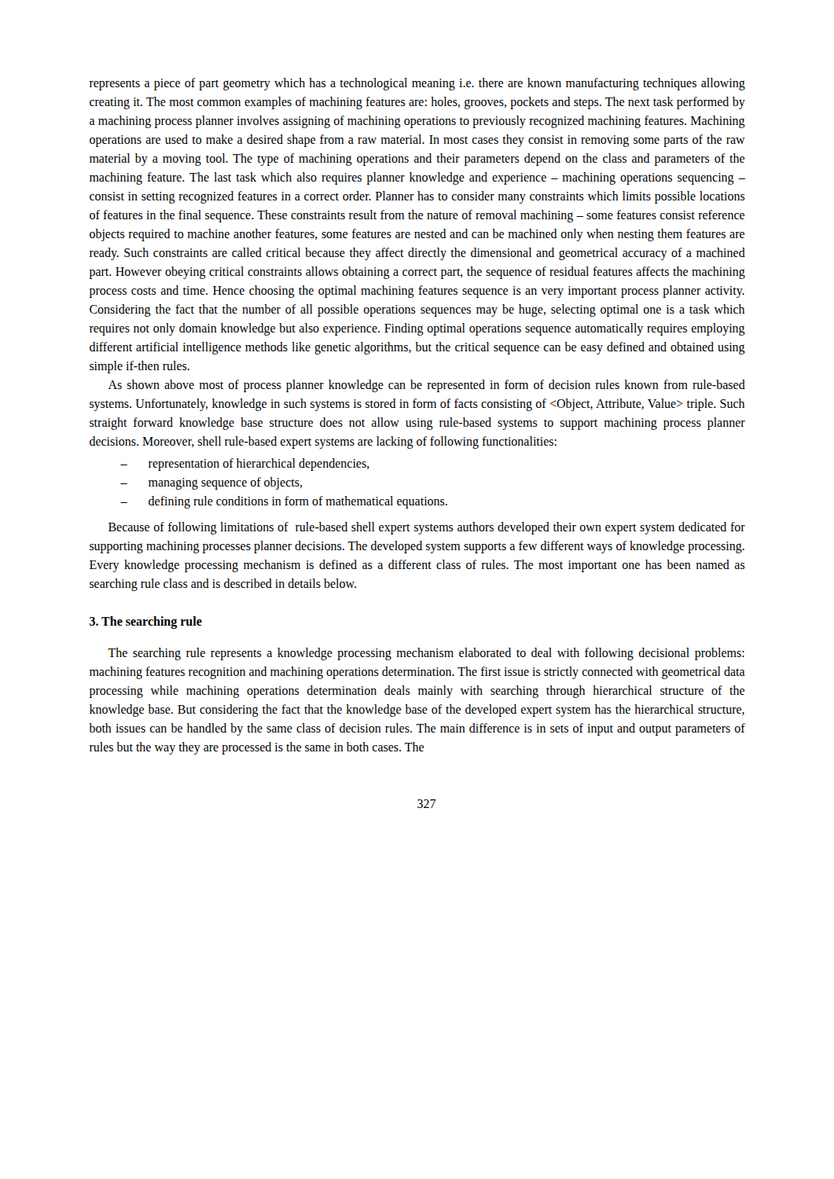represents a piece of part geometry which has a technological meaning i.e. there are known manufacturing techniques allowing creating it. The most common examples of machining features are: holes, grooves, pockets and steps. The next task performed by a machining process planner involves assigning of machining operations to previously recognized machining features. Machining operations are used to make a desired shape from a raw material. In most cases they consist in removing some parts of the raw material by a moving tool. The type of machining operations and their parameters depend on the class and parameters of the machining feature. The last task which also requires planner knowledge and experience – machining operations sequencing – consist in setting recognized features in a correct order. Planner has to consider many constraints which limits possible locations of features in the final sequence. These constraints result from the nature of removal machining – some features consist reference objects required to machine another features, some features are nested and can be machined only when nesting them features are ready. Such constraints are called critical because they affect directly the dimensional and geometrical accuracy of a machined part. However obeying critical constraints allows obtaining a correct part, the sequence of residual features affects the machining process costs and time. Hence choosing the optimal machining features sequence is an very important process planner activity. Considering the fact that the number of all possible operations sequences may be huge, selecting optimal one is a task which requires not only domain knowledge but also experience. Finding optimal operations sequence automatically requires employing different artificial intelligence methods like genetic algorithms, but the critical sequence can be easy defined and obtained using simple if-then rules.
As shown above most of process planner knowledge can be represented in form of decision rules known from rule-based systems. Unfortunately, knowledge in such systems is stored in form of facts consisting of <Object, Attribute, Value> triple. Such straight forward knowledge base structure does not allow using rule-based systems to support machining process planner decisions. Moreover, shell rule-based expert systems are lacking of following functionalities:
representation of hierarchical dependencies,
managing sequence of objects,
defining rule conditions in form of mathematical equations.
Because of following limitations of rule-based shell expert systems authors developed their own expert system dedicated for supporting machining processes planner decisions. The developed system supports a few different ways of knowledge processing. Every knowledge processing mechanism is defined as a different class of rules. The most important one has been named as searching rule class and is described in details below.
3. The searching rule
The searching rule represents a knowledge processing mechanism elaborated to deal with following decisional problems: machining features recognition and machining operations determination. The first issue is strictly connected with geometrical data processing while machining operations determination deals mainly with searching through hierarchical structure of the knowledge base. But considering the fact that the knowledge base of the developed expert system has the hierarchical structure, both issues can be handled by the same class of decision rules. The main difference is in sets of input and output parameters of rules but the way they are processed is the same in both cases. The
327